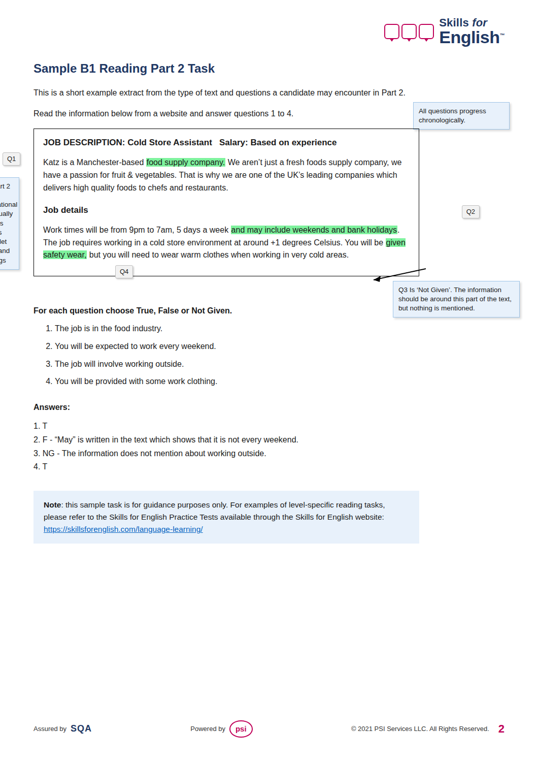Skills for
English™
Sample B1 Reading Part 2 Task
This is a short example extract from the type of text and questions a candidate may encounter in Part 2.
Read the information below from a website and answer questions 1 to 4.
All questions progress chronologically.
The Part 2 text is informational and usually includes aspects like bullet points and headings
Q3 Is ‘Not Given’. The information should be around this part of the text, but nothing is mentioned.
Q1 Q2 Q4
JOB DESCRIPTION: Cold Store Assistant Salary: Based on experience
Katz is a Manchester-based food supply company. We aren’t just a fresh foods supply company, we have a passion for fruit & vegetables. That is why we are one of the UK’s leading companies which delivers high quality foods to chefs and restaurants.
Job details
Work times will be from 9pm to 7am, 5 days a week and may include weekends and bank holidays. The job requires working in a cold store environment at around +1 degrees Celsius. You will be given safety wear, but you will need to wear warm clothes when working in very cold areas.
For each question choose True, False or Not Given.
The job is in the food industry.
You will be expected to work every weekend.
The job will involve working outside.
You will be provided with some work clothing.
Answers:
1. T
2. F - “May” is written in the text which shows that it is not every weekend.
3. NG - The information does not mention about working outside.
4. T
Note: this sample task is for guidance purposes only. For examples of level-specific reading tasks, please refer to the Skills for English Practice Tests available through the Skills for English website: https://skillsforenglish.com/language-learning/
Assured by SQA
Powered by psi
© 2021 PSI Services LLC. All Rights Reserved. 2